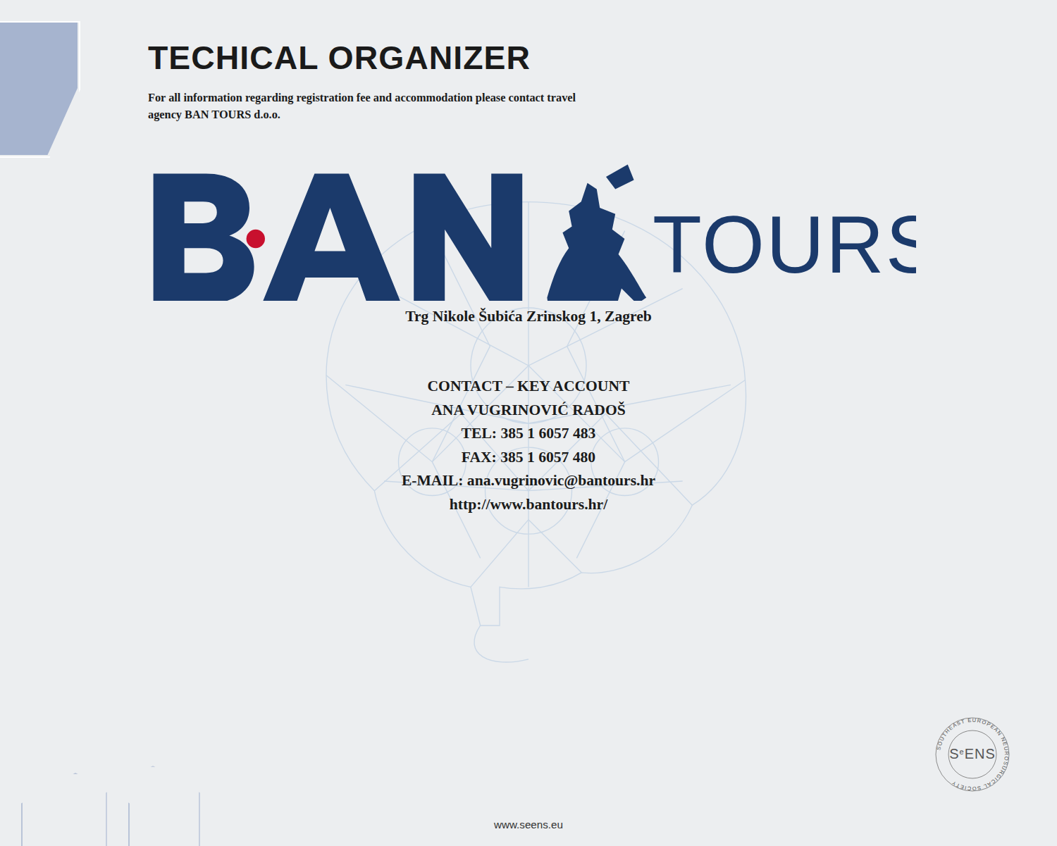Techical Organizer
For all information regarding registration fee and accommodation please contact travel agency BAN TOURS d.o.o.
TOURS
Trg Nikole Šubića Zrinskog 1, Zagreb
CONTACT – KEY ACCOUNT
ANA VUGRINOVIĆ RADOŠ
TEL: 385 1 6057 483
FAX: 385 1 6057 480
E-MAIL: ana.vugrinovic@bantours.hr
http://www.bantours.hr/
SOUTHEAST EUROPEAN NEUROSURGICAL SOCIETY SeENS
www.seens.eu